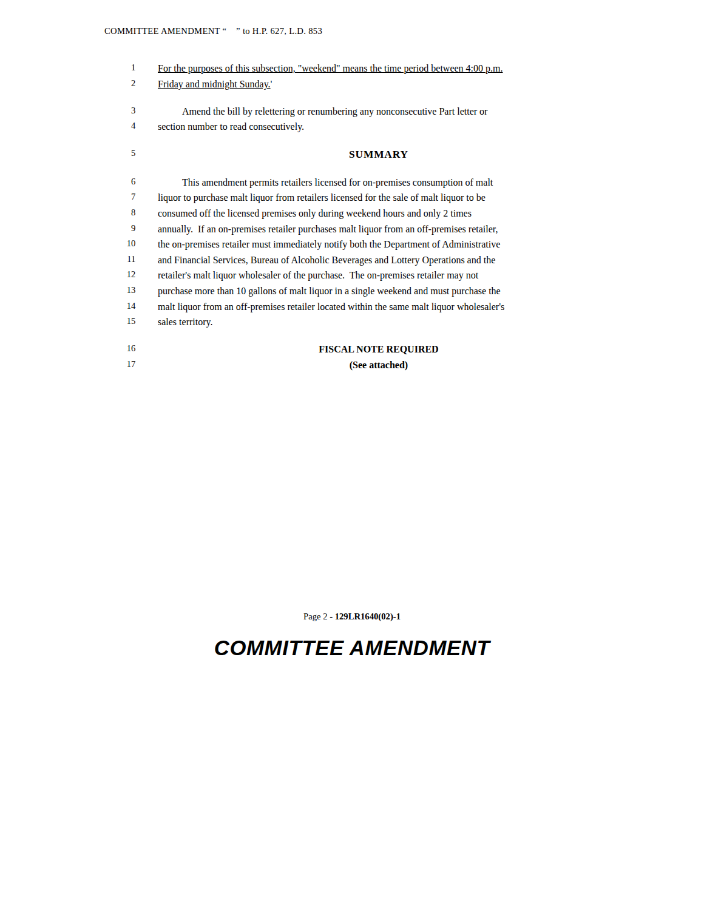COMMITTEE AMENDMENT “ ” to H.P. 627, L.D. 853
1
For the purposes of this subsection, "weekend" means the time period between 4:00 p.m.
2
Friday and midnight Sunday.'
3
Amend the bill by relettering or renumbering any nonconsecutive Part letter or
4
section number to read consecutively.
5
SUMMARY
6
This amendment permits retailers licensed for on-premises consumption of malt
7
liquor to purchase malt liquor from retailers licensed for the sale of malt liquor to be
8
consumed off the licensed premises only during weekend hours and only 2 times
9
annually. If an on-premises retailer purchases malt liquor from an off-premises retailer,
10
the on-premises retailer must immediately notify both the Department of Administrative
11
and Financial Services, Bureau of Alcoholic Beverages and Lottery Operations and the
12
retailer's malt liquor wholesaler of the purchase. The on-premises retailer may not
13
purchase more than 10 gallons of malt liquor in a single weekend and must purchase the
14
malt liquor from an off-premises retailer located within the same malt liquor wholesaler's
15
sales territory.
16
FISCAL NOTE REQUIRED
17
(See attached)
Page 2 - 129LR1640(02)-1
COMMITTEE AMENDMENT